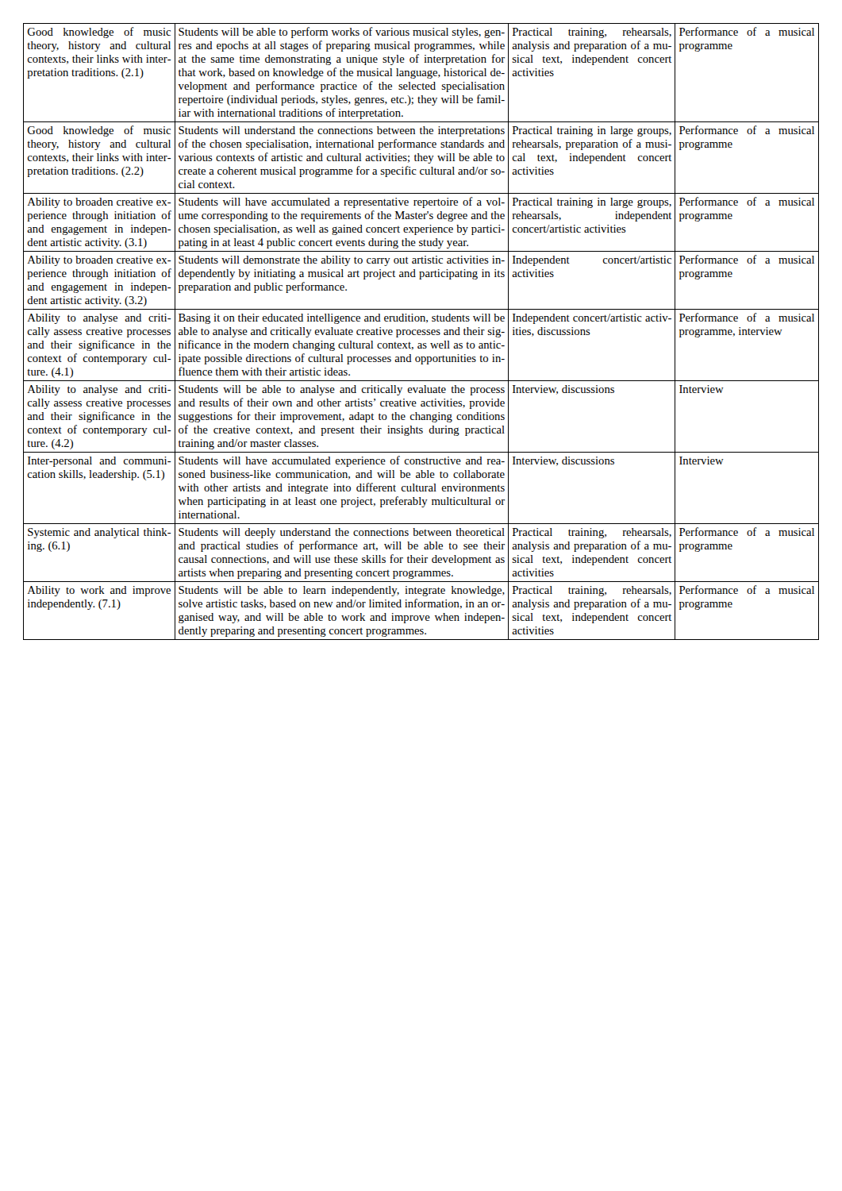| Good knowledge of music theory, history and cultural contexts, their links with interpretation traditions. (2.1) | Students will be able to perform works of various musical styles, genres and epochs at all stages of preparing musical programmes, while at the same time demonstrating a unique style of interpretation for that work, based on knowledge of the musical language, historical development and performance practice of the selected specialisation repertoire (individual periods, styles, genres, etc.); they will be familiar with international traditions of interpretation. | Practical training, rehearsals, analysis and preparation of a musical text, independent concert activities | Performance of a musical programme |
| Good knowledge of music theory, history and cultural contexts, their links with interpretation traditions. (2.2) | Students will understand the connections between the interpretations of the chosen specialisation, international performance standards and various contexts of artistic and cultural activities; they will be able to create a coherent musical programme for a specific cultural and/or social context. | Practical training in large groups, rehearsals, preparation of a musical text, independent concert activities | Performance of a musical programme |
| Ability to broaden creative experience through initiation of and engagement in independent artistic activity. (3.1) | Students will have accumulated a representative repertoire of a volume corresponding to the requirements of the Master's degree and the chosen specialisation, as well as gained concert experience by participating in at least 4 public concert events during the study year. | Practical training in large groups, rehearsals, independent concert/artistic activities | Performance of a musical programme |
| Ability to broaden creative experience through initiation of and engagement in independent artistic activity. (3.2) | Students will demonstrate the ability to carry out artistic activities independently by initiating a musical art project and participating in its preparation and public performance. | Independent concert/artistic activities | Performance of a musical programme |
| Ability to analyse and critically assess creative processes and their significance in the context of contemporary culture. (4.1) | Basing it on their educated intelligence and erudition, students will be able to analyse and critically evaluate creative processes and their significance in the modern changing cultural context, as well as to anticipate possible directions of cultural processes and opportunities to influence them with their artistic ideas. | Independent concert/artistic activities, discussions | Performance of a musical programme, interview |
| Ability to analyse and critically assess creative processes and their significance in the context of contemporary culture. (4.2) | Students will be able to analyse and critically evaluate the process and results of their own and other artists’ creative activities, provide suggestions for their improvement, adapt to the changing conditions of the creative context, and present their insights during practical training and/or master classes. | Interview, discussions | Interview |
| Inter-personal and communication skills, leadership. (5.1) | Students will have accumulated experience of constructive and reasoned business-like communication, and will be able to collaborate with other artists and integrate into different cultural environments when participating in at least one project, preferably multicultural or international. | Interview, discussions | Interview |
| Systemic and analytical thinking. (6.1) | Students will deeply understand the connections between theoretical and practical studies of performance art, will be able to see their causal connections, and will use these skills for their development as artists when preparing and presenting concert programmes. | Practical training, rehearsals, analysis and preparation of a musical text, independent concert activities | Performance of a musical programme |
| Ability to work and improve independently. (7.1) | Students will be able to learn independently, integrate knowledge, solve artistic tasks, based on new and/or limited information, in an organised way, and will be able to work and improve when independently preparing and presenting concert programmes. | Practical training, rehearsals, analysis and preparation of a musical text, independent concert activities | Performance of a musical programme |